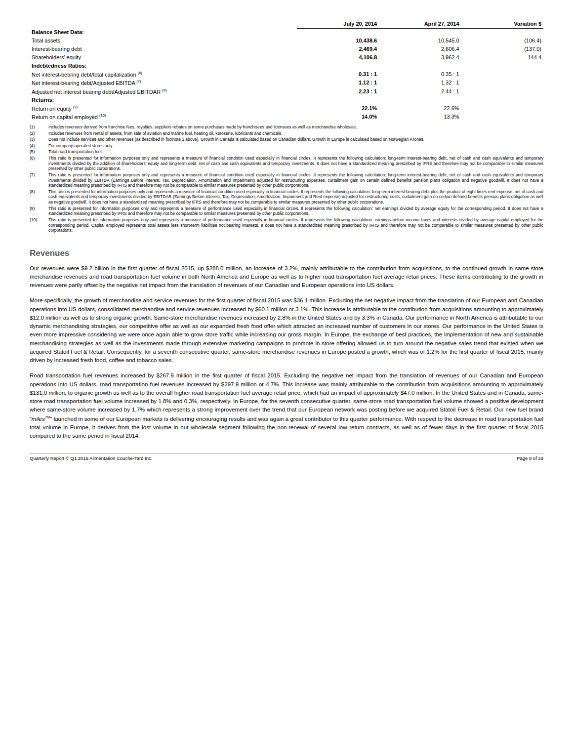| | July 20, 2014 | April 27, 2014 | Variation $ |
| --- | --- | --- | --- |
| Balance Sheet Data: | | | |
| Total assets | 10,438.6 | 10,545.0 | (106.4) |
| Interest-bearing debt | 2,469.4 | 2,606.4 | (137.0) |
| Shareholders’ equity | 4,106.8 | 3,962.4 | 144.4 |
| Indebtedness Ratios: | | | |
| Net interest-bearing debt/total capitalization (6) | 0.31 : 1 | 0.35 : 1 | |
| Net interest-bearing debt/Adjusted EBITDA (7) | 1.12 : 1 | 1.32 : 1 | |
| Adjusted net interest bearing debt/Adjusted EBITDAR (8) | 2.23 : 1 | 2.44 : 1 | |
| Returns: | | | |
| Return on equity (9) | 22.1% | 22.6% | |
| Return on capital employed (10) | 14.0% | 13.3% | |
| (1) | Includes revenues derived from franchise fees, royalties, suppliers rebates on some purchases made by franchisees and licensees as well as merchandise wholesale. |
| (2) | Includes revenues from rental of assets, from sale of aviation and marine fuel, heating oil, kerosene, lubricants and chemicals. |
| (3) | Does not include services and other revenues (as described in footnote 1 above). Growth in Canada is calculated based on Canadian dollars. Growth in Europe is calculated based on Norwegian Krones. |
| (4) | For company-operated stores only. |
| (5) | Total road transportation fuel. |
| (6) | This ratio is presented for information purposes only and represents a measure of financial condition used especially in financial circles. It represents the following calculation: long-term interest-bearing debt, net of cash and cash equivalents and temporary investments divided by the addition of shareholders’ equity and long-term debt, net of cash and cash equivalents and temporary investments. It does not have a standardized meaning prescribed by IFRS and therefore may not be comparable to similar measures presented by other public corporations. |
| (7) | This ratio is presented for information purposes only and represents a measure of financial condition used especially in financial circles. It represents the following calculation: long-term interest-bearing debt, net of cash and cash equivalents and temporary investments divided by EBITDA (Earnings Before Interest, Tax, Depreciation, Amortization and Impairment) adjusted for restructuring expenses, curtailment gain on certain defined benefits pension plans obligation and negative goodwill. It does not have a standardized meaning prescribed by IFRS and therefore may not be comparable to similar measures presented by other public corporations. |
| (8) | This ratio is presented for information purposes only and represents a measure of financial condition used especially in financial circles. It represents the following calculation: long-term interest-bearing debt plus the product of eight times rent expense, net of cash and cash equivalents and temporary investments divided by EBITDAR (Earnings Before Interest, Tax, Depreciation, Amortization, Impairment and Rent expense) adjusted for restructuring costs, curtailment gain on certain defined benefits pension plans obligation as well as negative goodwill. It does not have a standardized meaning prescribed by IFRS and therefore may not be comparable to similar measures presented by other public corporations. |
| (9) | This ratio is presented for information purposes only and represents a measure of performance used especially in financial circles. It represents the following calculation: net earnings divided by average equity for the corresponding period. It does not have a standardized meaning prescribed by IFRS and therefore may not be comparable to similar measures presented by other public corporations. |
| (10) | This ratio is presented for information purposes only and represents a measure of performance used especially in financial circles. It represents the following calculation: earnings before income taxes and interests divided by average capital employed for the corresponding period. Capital employed represents total assets less short-term liabilities not bearing interests. It does not have a standardized meaning prescribed by IFRS and therefore may not be comparable to similar measures presented by other public corporations. |
Revenues
Our revenues were $9.2 billion in the first quarter of fiscal 2015, up $288.0 million, an increase of 3.2%, mainly attributable to the contribution from acquisitions, to the continued growth in same-store merchandise revenues and road transportation fuel volume in both North America and Europe as well as to higher road transportation fuel average retail prices. These items contributing to the growth in revenues were partly offset by the negative net impact from the translation of revenues of our Canadian and European operations into US dollars.
More specifically, the growth of merchandise and service revenues for the first quarter of fiscal 2015 was $36.1 million. Excluding the net negative impact from the translation of our European and Canadian operations into US dollars, consolidated merchandise and service revenues increased by $60.1 million or 3.1%. This increase is attributable to the contribution from acquisitions amounting to approximately $12.0 million as well as to strong organic growth. Same-store merchandise revenues increased by 2.8% in the United States and by 3.3% in Canada. Our performance in North America is attributable to our dynamic merchandising strategies, our competitive offer as well as our expanded fresh food offer which attracted an increased number of customers in our stores. Our performance in the United States is even more impressive considering we were once again able to grow store traffic while increasing our gross margin. In Europe, the exchange of best practices, the implementation of new and sustainable merchandising strategies as well as the investments made through extensive marketing campaigns to promote in-store offering allowed us to turn around the negative sales trend that existed when we acquired Statoil Fuel & Retail. Consequently, for a seventh consecutive quarter, same-store merchandise revenues in Europe posted a growth, which was of 1.2% for the first quarter of fiscal 2015, mainly driven by increased fresh food, coffee and tobacco sales.
Road transportation fuel revenues increased by $267.9 million in the first quarter of fiscal 2015. Excluding the negative net impact from the translation of revenues of our Canadian and European operations into US dollars, road transportation fuel revenues increased by $297.9 million or 4.7%. This increase was mainly attributable to the contribution from acquisitions amounting to approximately $131.0 million, to organic growth as well as to the overall higher road transportation fuel average retail price, which had an impact of approximately $47.0 million. In the United States and in Canada, same-store road transportation fuel volume increased by 1.8% and 0.3%, respectively. In Europe, for the seventh consecutive quarter, same-store road transportation fuel volume showed a positive development where same-store volume increased by 1.7% which represents a strong improvement over the trend that our European network was posting before we acquired Statoil Fuel & Retail. Our new fuel brand “milesTM” launched in some of our European markets is delivering encouraging results and was again a great contributor to this quarter performance. With respect to the decrease in road transportation fuel total volume in Europe, it derives from the lost volume in our wholesale segment following the non-renewal of several low return contracts, as well as of fewer days in the first quarter of fiscal 2015 compared to the same period in fiscal 2014.
Quarterly Report © Q1 2015 Alimentation Couche-Tard Inc. Page 8 of 23